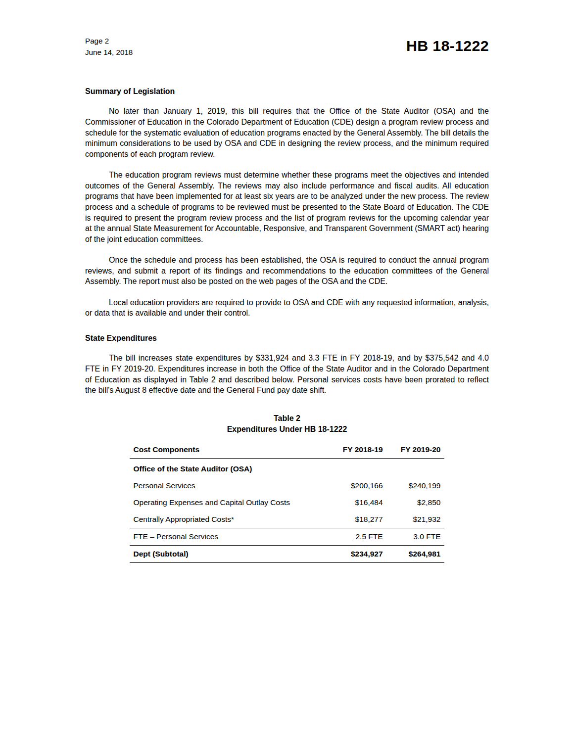Page 2
June 14, 2018
HB 18-1222
Summary of Legislation
No later than January 1, 2019, this bill requires that the Office of the State Auditor (OSA) and the Commissioner of Education in the Colorado Department of Education (CDE) design a program review process and schedule for the systematic evaluation of education programs enacted by the General Assembly. The bill details the minimum considerations to be used by OSA and CDE in designing the review process, and the minimum required components of each program review.
The education program reviews must determine whether these programs meet the objectives and intended outcomes of the General Assembly. The reviews may also include performance and fiscal audits. All education programs that have been implemented for at least six years are to be analyzed under the new process. The review process and a schedule of programs to be reviewed must be presented to the State Board of Education. The CDE is required to present the program review process and the list of program reviews for the upcoming calendar year at the annual State Measurement for Accountable, Responsive, and Transparent Government (SMART act) hearing of the joint education committees.
Once the schedule and process has been established, the OSA is required to conduct the annual program reviews, and submit a report of its findings and recommendations to the education committees of the General Assembly. The report must also be posted on the web pages of the OSA and the CDE.
Local education providers are required to provide to OSA and CDE with any requested information, analysis, or data that is available and under their control.
State Expenditures
The bill increases state expenditures by $331,924 and 3.3 FTE in FY 2018-19, and by $375,542 and 4.0 FTE in FY 2019-20. Expenditures increase in both the Office of the State Auditor and in the Colorado Department of Education as displayed in Table 2 and described below. Personal services costs have been prorated to reflect the bill's August 8 effective date and the General Fund pay date shift.
Table 2
Expenditures Under HB 18-1222
| Cost Components | FY 2018-19 | FY 2019-20 |
| --- | --- | --- |
| Office of the State Auditor (OSA) |
| Personal Services | $200,166 | $240,199 |
| Operating Expenses and Capital Outlay Costs | $16,484 | $2,850 |
| Centrally Appropriated Costs* | $18,277 | $21,932 |
| FTE – Personal Services | 2.5 FTE | 3.0 FTE |
| Dept (Subtotal) | $234,927 | $264,981 |